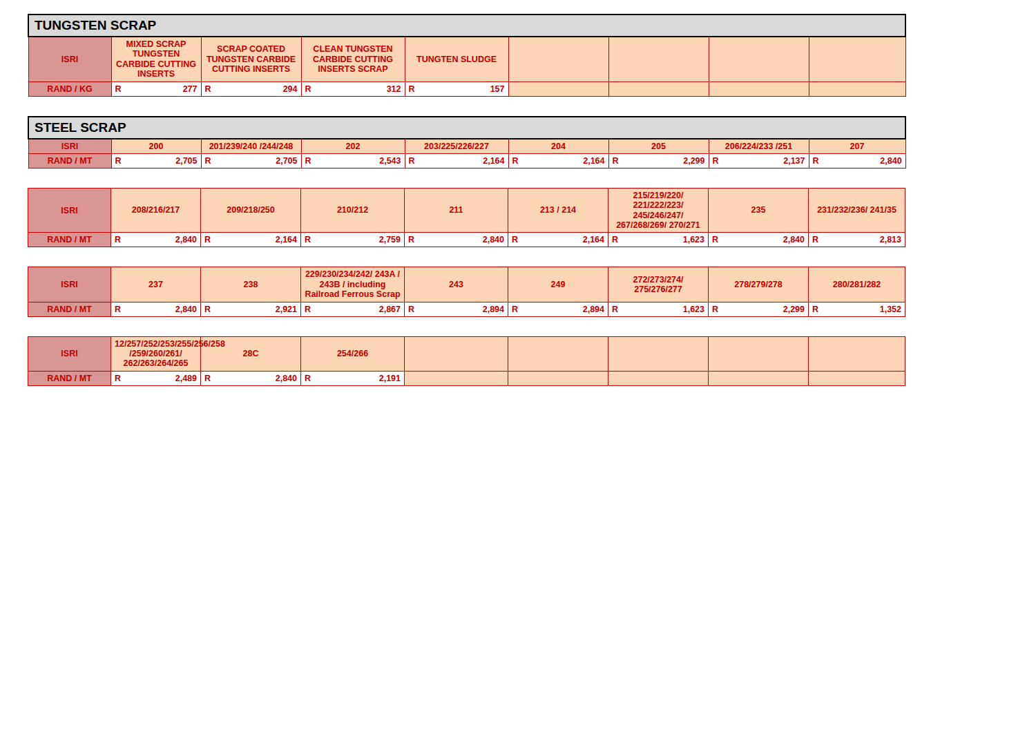| TUNGSTEN SCRAP |
| ISRI | MIXED SCRAP TUNGSTEN CARBIDE CUTTING INSERTS | SCRAP COATED TUNGSTEN CARBIDE CUTTING INSERTS | CLEAN TUNGSTEN CARBIDE CUTTING INSERTS SCRAP | TUNGTEN SLUDGE | | | | |
| RAND / KG | R 277 | R 294 | R 312 | R 157 | | | | |
| STEEL SCRAP |
| ISRI | 200 | 201/239/240 /244/248 | 202 | 203/225/226/227 | 204 | 205 | 206/224/233 /251 | 207 |
| RAND / MT | R 2,705 | R 2,705 | R 2,543 | R 2,164 | R 2,164 | R 2,299 | R 2,137 | R 2,840 |
| ISRI | 208/216/217 | 209/218/250 | 210/212 | 211 | 213 / 214 | 215/219/220/ 221/222/223/ 245/246/247/ 267/268/269/ 270/271 | 235 | 231/232/236/ 241/35 |
| RAND / MT | R 2,840 | R 2,164 | R 2,759 | R 2,840 | R 2,164 | R 1,623 | R 2,840 | R 2,813 |
| ISRI | 237 | 238 | 229/230/234/242/ 243A / 243B / including Railroad Ferrous Scrap | 243 | 249 | 272/273/274/ 275/276/277 | 278/279/278 | 280/281/282 |
| RAND / MT | R 2,840 | R 2,921 | R 2,867 | R 2,894 | R 2,894 | R 1,623 | R 2,299 | R 1,352 |
| ISRI | 12/257/252/253/255/256/258 /259/260/261/ 262/263/264/265 | 28C | 254/266 | | | | | |
| RAND / MT | R 2,489 | R 2,840 | R 2,191 | | | | | |